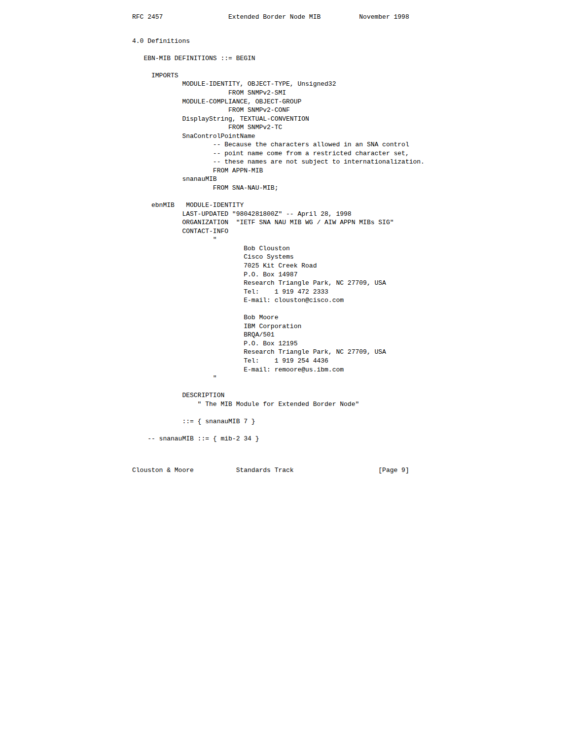RFC 2457                 Extended Border Node MIB          November 1998
4.0 Definitions

   EBN-MIB DEFINITIONS ::= BEGIN

     IMPORTS
             MODULE-IDENTITY, OBJECT-TYPE, Unsigned32
                         FROM SNMPv2-SMI
             MODULE-COMPLIANCE, OBJECT-GROUP
                         FROM SNMPv2-CONF
             DisplayString, TEXTUAL-CONVENTION
                         FROM SNMPv2-TC
             SnaControlPointName
                     -- Because the characters allowed in an SNA control
                     -- point name come from a restricted character set,
                     -- these names are not subject to internationalization.
                     FROM APPN-MIB
             snanauMIB
                     FROM SNA-NAU-MIB;

     ebnMIB   MODULE-IDENTITY
             LAST-UPDATED "9804281800Z" -- April 28, 1998
             ORGANIZATION  "IETF SNA NAU MIB WG / AIW APPN MIBs SIG"
             CONTACT-INFO
                     "
                             Bob Clouston
                             Cisco Systems
                             7025 Kit Creek Road
                             P.O. Box 14987
                             Research Triangle Park, NC 27709, USA
                             Tel:    1 919 472 2333
                             E-mail: clouston@cisco.com

                             Bob Moore
                             IBM Corporation
                             BRQA/501
                             P.O. Box 12195
                             Research Triangle Park, NC 27709, USA
                             Tel:    1 919 254 4436
                             E-mail: remoore@us.ibm.com
                     "

             DESCRIPTION
                 " The MIB Module for Extended Border Node"

             ::= { snanauMIB 7 }

    -- snanauMIB ::= { mib-2 34 }
Clouston & Moore           Standards Track                      [Page 9]